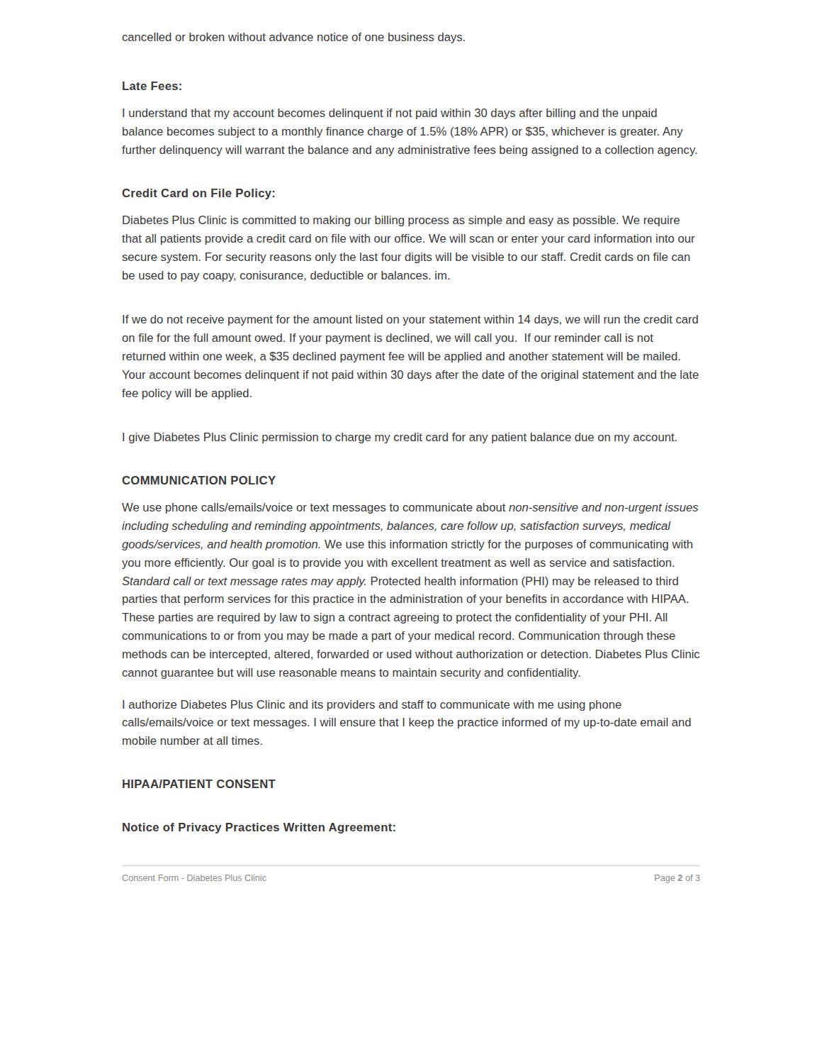cancelled or broken without advance notice of one business days.
Late Fees:
I understand that my account becomes delinquent if not paid within 30 days after billing and the unpaid balance becomes subject to a monthly finance charge of 1.5% (18% APR) or $35, whichever is greater. Any further delinquency will warrant the balance and any administrative fees being assigned to a collection agency.
Credit Card on File Policy:
Diabetes Plus Clinic is committed to making our billing process as simple and easy as possible. We require that all patients provide a credit card on file with our office. We will scan or enter your card information into our secure system. For security reasons only the last four digits will be visible to our staff. Credit cards on file can be used to pay coapy, conisurance, deductible or balances. im.
If we do not receive payment for the amount listed on your statement within 14 days, we will run the credit card on file for the full amount owed. If your payment is declined, we will call you. If our reminder call is not returned within one week, a $35 declined payment fee will be applied and another statement will be mailed. Your account becomes delinquent if not paid within 30 days after the date of the original statement and the late fee policy will be applied.
I give Diabetes Plus Clinic permission to charge my credit card for any patient balance due on my account.
COMMUNICATION POLICY
We use phone calls/emails/voice or text messages to communicate about non-sensitive and non-urgent issues including scheduling and reminding appointments, balances, care follow up, satisfaction surveys, medical goods/services, and health promotion. We use this information strictly for the purposes of communicating with you more efficiently. Our goal is to provide you with excellent treatment as well as service and satisfaction. Standard call or text message rates may apply. Protected health information (PHI) may be released to third parties that perform services for this practice in the administration of your benefits in accordance with HIPAA. These parties are required by law to sign a contract agreeing to protect the confidentiality of your PHI. All communications to or from you may be made a part of your medical record. Communication through these methods can be intercepted, altered, forwarded or used without authorization or detection. Diabetes Plus Clinic cannot guarantee but will use reasonable means to maintain security and confidentiality.
I authorize Diabetes Plus Clinic and its providers and staff to communicate with me using phone calls/emails/voice or text messages. I will ensure that I keep the practice informed of my up-to-date email and mobile number at all times.
HIPAA/PATIENT CONSENT
Notice of Privacy Practices Written Agreement:
Consent Form - Diabetes Plus Clinic Page 2 of 3